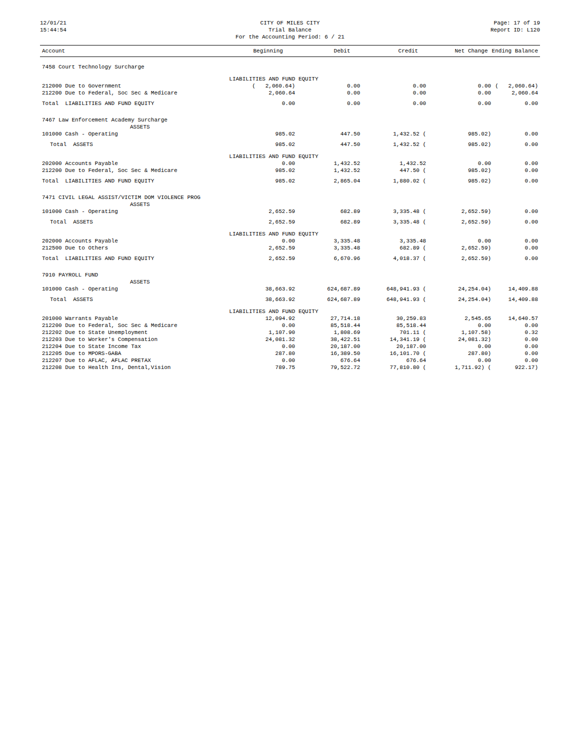12/01/21
CITY OF MILES CITY
Page: 17 of 19
15:44:54
Trial Balance
Report ID: L120
For the Accounting Period: 6 / 21
| Account | Beginning | Debit | Credit | Net Change | Ending Balance |
| --- | --- | --- | --- | --- | --- |
| 7458 Court Technology Surcharge | | | | | |
| | LIABILITIES AND FUND EQUITY | | | |
| 212000 Due to Government | ( 2,060.64) | 0.00 | 0.00 | 0.00 | ( 2,060.64) |
| 212200 Due to Federal, Soc Sec & Medicare | 2,060.64 | 0.00 | 0.00 | 0.00 | 2,060.64 |
| Total LIABILITIES AND FUND EQUITY | 0.00 | 0.00 | 0.00 | 0.00 | 0.00 |
| 7467 Law Enforcement Academy Surcharge | | | | | |
| ASSETS | | | | | |
| 101000 Cash - Operating | 985.02 | 447.50 | 1,432.52 ( | 985.02) | 0.00 |
| Total ASSETS | 985.02 | 447.50 | 1,432.52 ( | 985.02) | 0.00 |
| | LIABILITIES AND FUND EQUITY | | | |
| 202000 Accounts Payable | 0.00 | 1,432.52 | 1,432.52 | 0.00 | 0.00 |
| 212200 Due to Federal, Soc Sec & Medicare | 985.02 | 1,432.52 | 447.50 ( | 985.02) | 0.00 |
| Total LIABILITIES AND FUND EQUITY | 985.02 | 2,865.04 | 1,880.02 ( | 985.02) | 0.00 |
| 7471 CIVIL LEGAL ASSIST/VICTIM DOM VIOLENCE PROG | | | | | |
| ASSETS | | | | | |
| 101000 Cash - Operating | 2,652.59 | 682.89 | 3,335.48 ( | 2,652.59) | 0.00 |
| Total ASSETS | 2,652.59 | 682.89 | 3,335.48 ( | 2,652.59) | 0.00 |
| | LIABILITIES AND FUND EQUITY | | | |
| 202000 Accounts Payable | 0.00 | 3,335.48 | 3,335.48 | 0.00 | 0.00 |
| 212500 Due to Others | 2,652.59 | 3,335.48 | 682.89 ( | 2,652.59) | 0.00 |
| Total LIABILITIES AND FUND EQUITY | 2,652.59 | 6,670.96 | 4,018.37 ( | 2,652.59) | 0.00 |
| 7910 PAYROLL FUND | | | | | |
| ASSETS | | | | | |
| 101000 Cash - Operating | 38,663.92 | 624,687.89 | 648,941.93 ( | 24,254.04) | 14,409.88 |
| Total ASSETS | 38,663.92 | 624,687.89 | 648,941.93 ( | 24,254.04) | 14,409.88 |
| | LIABILITIES AND FUND EQUITY | | | |
| 201000 Warrants Payable | 12,094.92 | 27,714.18 | 30,259.83 | 2,545.65 | 14,640.57 |
| 212200 Due to Federal, Soc Sec & Medicare | 0.00 | 85,518.44 | 85,518.44 | 0.00 | 0.00 |
| 212202 Due to State Unemployment | 1,107.90 | 1,808.69 | 701.11 ( | 1,107.58) | 0.32 |
| 212203 Due to Worker's Compensation | 24,081.32 | 38,422.51 | 14,341.19 ( | 24,081.32) | 0.00 |
| 212204 Due to State Income Tax | 0.00 | 20,187.00 | 20,187.00 | 0.00 | 0.00 |
| 212205 Due to MPORS-GABA | 287.80 | 16,389.50 | 16,101.70 ( | 287.80) | 0.00 |
| 212207 Due to AFLAC, AFLAC PRETAX | 0.00 | 676.64 | 676.64 | 0.00 | 0.00 |
| 212208 Due to Health Ins, Dental,Vision | 789.75 | 79,522.72 | 77,810.80 ( | 1,711.92) ( | 922.17) |